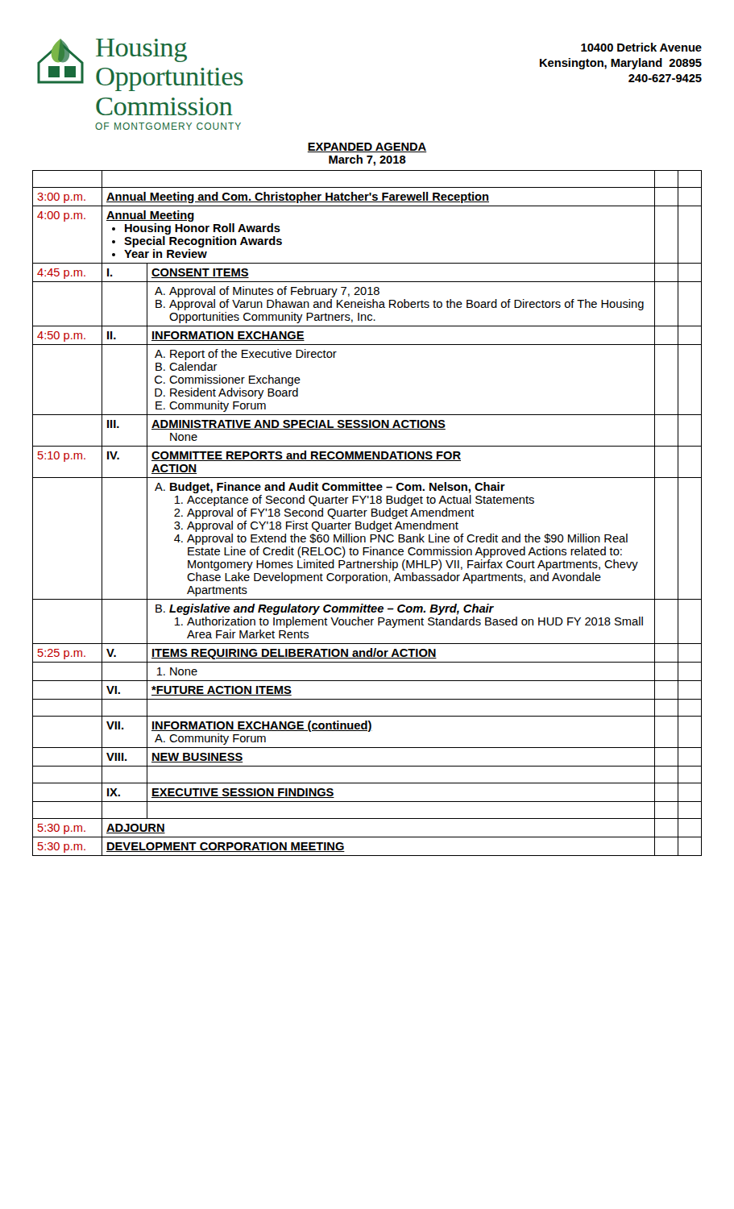Housing
Opportunities
Commission
OF MONTGOMERY COUNTY
10400 Detrick Avenue
Kensington, Maryland 20895
240-627-9425
EXPANDED AGENDA
March 7, 2018
| 3:00 p.m. | Annual Meeting and Com. Christopher Hatcher's Farewell Reception | | |
| 4:00 p.m. | Annual Meeting Housing Honor Roll Awards Special Recognition Awards Year in Review | | |
| 4:45 p.m. | I. | CONSENT ITEMS | | |
| | | Approval of Minutes of February 7, 2018 Approval of Varun Dhawan and Keneisha Roberts to the Board of Directors of The Housing Opportunities Community Partners, Inc. | | |
| 4:50 p.m. | II. | INFORMATION EXCHANGE | | |
| | | Report of the Executive Director Calendar Commissioner Exchange Resident Advisory Board Community Forum | | |
| | III. | ADMINISTRATIVE AND SPECIAL SESSION ACTIONS None | | |
| 5:10 p.m. | IV. | COMMITTEE REPORTS and RECOMMENDATIONS FOR ACTION | | |
| | | Budget, Finance and Audit Committee – Com. Nelson, Chair Acceptance of Second Quarter FY'18 Budget to Actual Statements Approval of FY'18 Second Quarter Budget Amendment Approval of CY'18 First Quarter Budget Amendment Approval to Extend the $60 Million PNC Bank Line of Credit and the $90 Million Real Estate Line of Credit (RELOC) to Finance Commission Approved Actions related to: Montgomery Homes Limited Partnership (MHLP) VII, Fairfax Court Apartments, Chevy Chase Lake Development Corporation, Ambassador Apartments, and Avondale Apartments | | |
| | | Legislative and Regulatory Committee – Com. Byrd, Chair Authorization to Implement Voucher Payment Standards Based on HUD FY 2018 Small Area Fair Market Rents | | |
| 5:25 p.m. | V. | ITEMS REQUIRING DELIBERATION and/or ACTION | | |
| | | None | | |
| | VI. | *FUTURE ACTION ITEMS | | |
| | VII. | INFORMATION EXCHANGE (continued) Community Forum | | |
| | VIII. | NEW BUSINESS | | |
| | IX. | EXECUTIVE SESSION FINDINGS | | |
| 5:30 p.m. | ADJOURN | | |
| 5:30 p.m. | DEVELOPMENT CORPORATION MEETING | | |